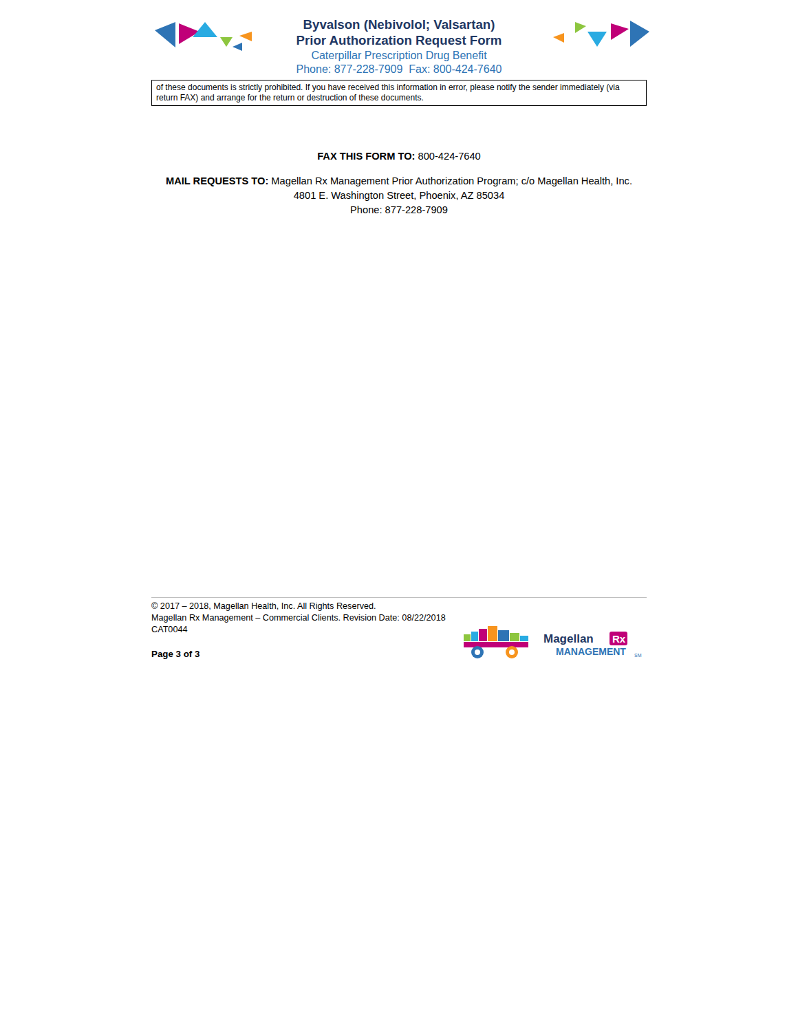Byvalson (Nebivolol; Valsartan)
Prior Authorization Request Form
Caterpillar Prescription Drug Benefit
Phone: 877-228-7909 Fax: 800-424-7640
of these documents is strictly prohibited. If you have received this information in error, please notify the sender immediately (via return FAX) and arrange for the return or destruction of these documents.
FAX THIS FORM TO: 800-424-7640
MAIL REQUESTS TO: Magellan Rx Management Prior Authorization Program; c/o Magellan Health, Inc.
4801 E. Washington Street, Phoenix, AZ 85034
Phone: 877-228-7909
© 2017 – 2018, Magellan Health, Inc. All Rights Reserved.
Magellan Rx Management – Commercial Clients. Revision Date: 08/22/2018
CAT0044
Page 3 of 3
Magellan Rx MANAGEMENT SM